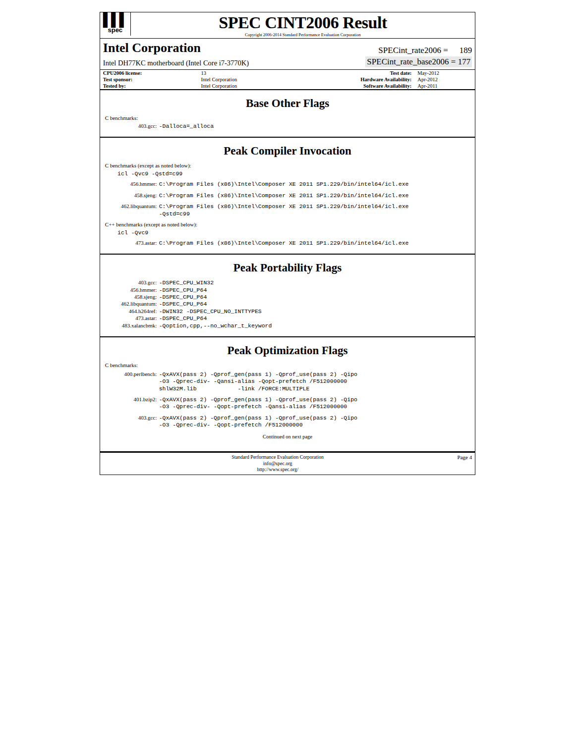▌▌▌
spec
SPEC CINT2006 Result
Copyright 2006-2014 Standard Performance Evaluation Corporation
Intel Corporation
SPECint_rate2006 = 189
Intel DH77KC motherboard (Intel Core i7-3770K)
SPECint_rate_base2006 = 177
| CPU2006 license: | 13 | Test date: | May-2012 |
| Test sponsor: | Intel Corporation | Hardware Availability: | Apr-2012 |
| Tested by: | Intel Corporation | Software Availability: | Apr-2011 |
Base Other Flags
C benchmarks:
403.gcc:
-Dalloca=_alloca
Peak Compiler Invocation
C benchmarks (except as noted below):
icl -Qvc9 -Qstd=c99
456.hmmer:
C:\Program Files (x86)\Intel\Composer XE 2011 SP1.229/bin/intel64/icl.exe
458.sjeng:
C:\Program Files (x86)\Intel\Composer XE 2011 SP1.229/bin/intel64/icl.exe
462.libquantum:
C:\Program Files (x86)\Intel\Composer XE 2011 SP1.229/bin/intel64/icl.exe -Qstd=c99
C++ benchmarks (except as noted below):
icl -Qvc9
473.astar:
C:\Program Files (x86)\Intel\Composer XE 2011 SP1.229/bin/intel64/icl.exe
Peak Portability Flags
403.gcc:
-DSPEC_CPU_WIN32
456.hmmer:
-DSPEC_CPU_P64
458.sjeng:
-DSPEC_CPU_P64
462.libquantum:
-DSPEC_CPU_P64
464.h264ref:
-DWIN32 -DSPEC_CPU_NO_INTTYPES
473.astar:
-DSPEC_CPU_P64
483.xalancbmk:
-Qoption,cpp,--no_wchar_t_keyword
Peak Optimization Flags
C benchmarks:
400.perlbench:
-QxAVX(pass 2) -Qprof_gen(pass 1) -Qprof_use(pass 2) -Qipo -O3 -Qprec-div- -Qansi-alias -Qopt-prefetch /F512000000 shlW32M.lib -link /FORCE:MULTIPLE
401.bzip2:
-QxAVX(pass 2) -Qprof_gen(pass 1) -Qprof_use(pass 2) -Qipo -O3 -Qprec-div- -Qopt-prefetch -Qansi-alias /F512000000
403.gcc:
-QxAVX(pass 2) -Qprof_gen(pass 1) -Qprof_use(pass 2) -Qipo -O3 -Qprec-div- -Qopt-prefetch /F512000000
Continued on next page
Standard Performance Evaluation Corporation
info@spec.org
http://www.spec.org/
Page 4